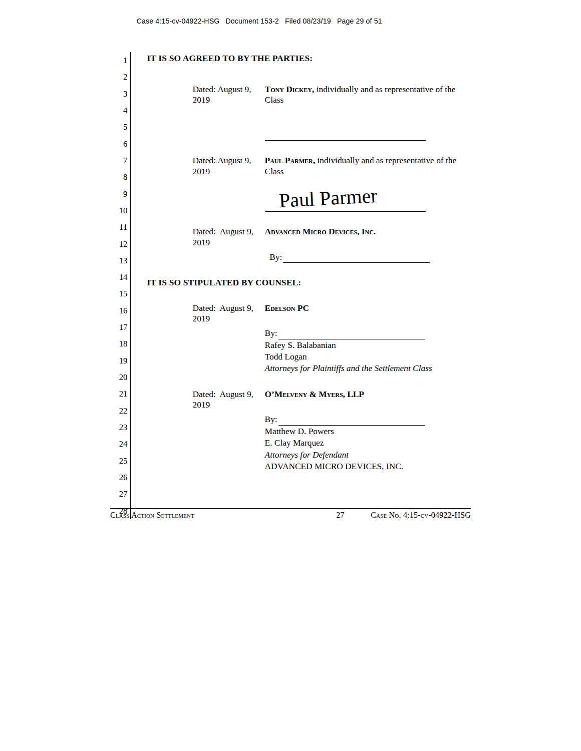Case 4:15-cv-04922-HSG Document 153-2 Filed 08/23/19 Page 29 of 51
1
2
3
4
5
6
7
8
9
10
11
12
13
14
15
16
17
18
19
20
21
22
23
24
25
26
27
28
IT IS SO AGREED TO BY THE PARTIES:
Dated: August 9, 2019
Tony Dickey, individually and as representative of the Class
Dated: August 9, 2019
Paul Parmer, individually and as representative of the Class
Paul Parmer
Dated: August 9, 2019
Advanced Micro Devices, Inc.
By:
IT IS SO STIPULATED BY COUNSEL:
Dated: August 9, 2019
Edelson PC
By:
Rafey S. Balabanian
Todd Logan
Attorneys for Plaintiffs and the Settlement Class
Dated: August 9, 2019
O’Melveny & Myers, LLP
By:
Matthew D. Powers
E. Clay Marquez
Attorneys for Defendant
ADVANCED MICRO DEVICES, INC.
Class Action Settlement
27
Case No. 4:15-cv-04922-HSG